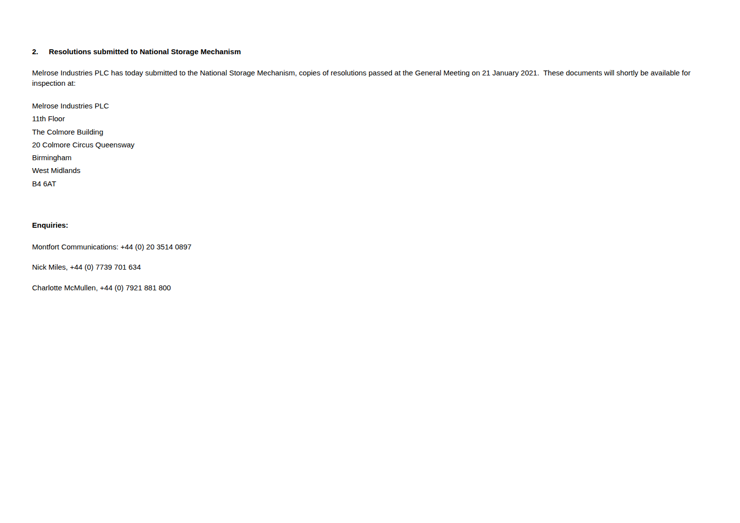2. Resolutions submitted to National Storage Mechanism
Melrose Industries PLC has today submitted to the National Storage Mechanism, copies of resolutions passed at the General Meeting on 21 January 2021. These documents will shortly be available for inspection at:
Melrose Industries PLC
11th Floor
The Colmore Building
20 Colmore Circus Queensway
Birmingham
West Midlands
B4 6AT
Enquiries:
Montfort Communications: +44 (0) 20 3514 0897
Nick Miles, +44 (0) 7739 701 634
Charlotte McMullen, +44 (0) 7921 881 800